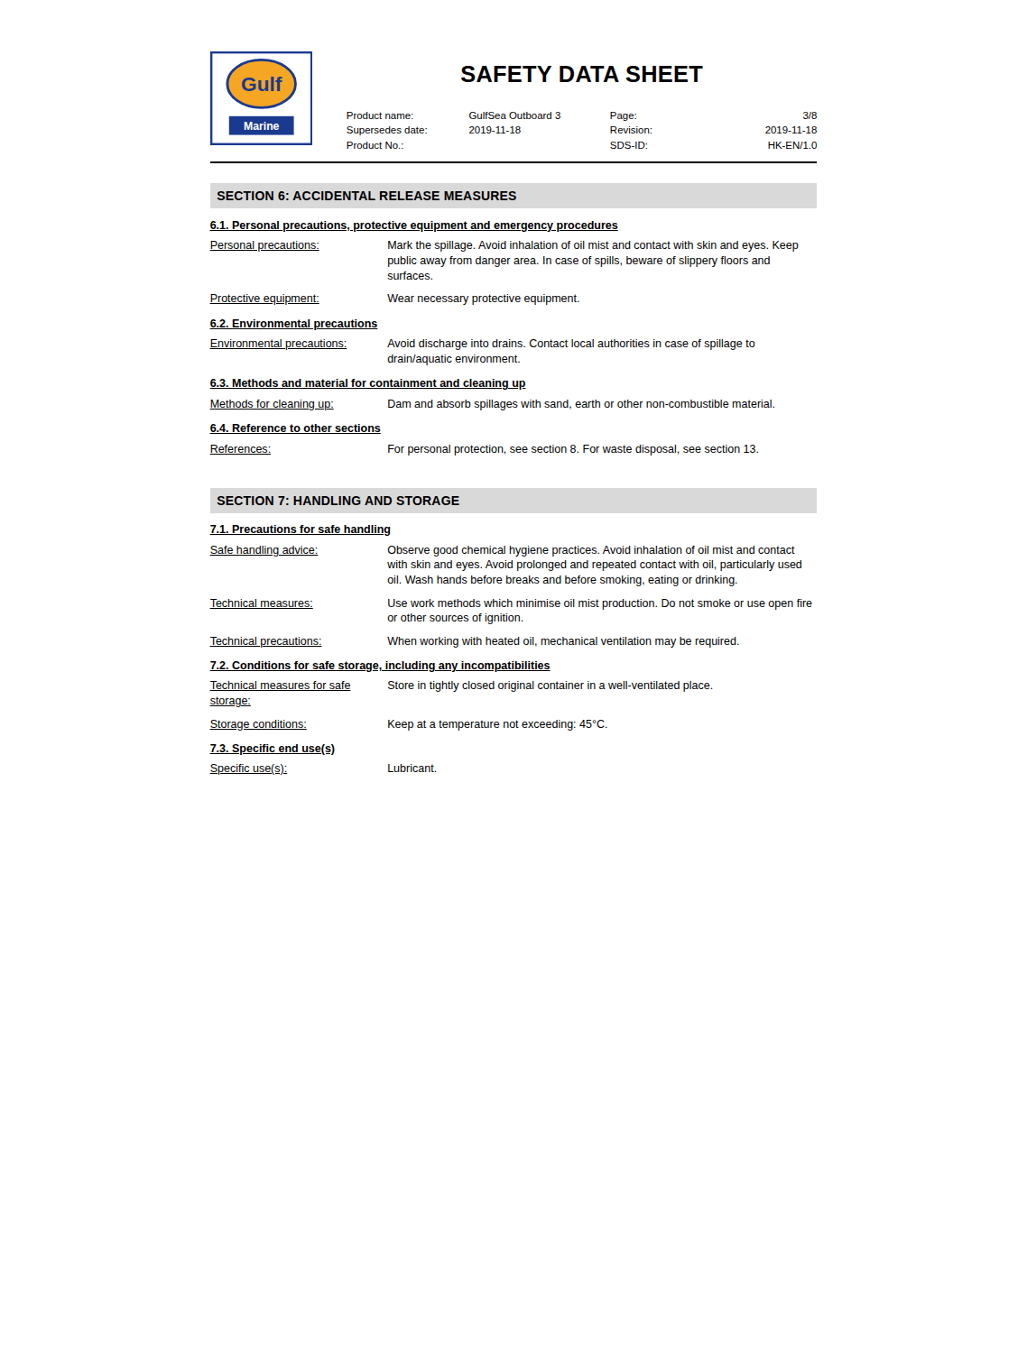Gulf Marine
SAFETY DATA SHEET
| Product name: | GulfSea Outboard 3 | Page: | 3/8 |
| Supersedes date: | 2019-11-18 | Revision: | 2019-11-18 |
| Product No.: | | SDS-ID: | HK-EN/1.0 |
SECTION 6: ACCIDENTAL RELEASE MEASURES
6.1. Personal precautions, protective equipment and emergency procedures
Personal precautions:
Mark the spillage. Avoid inhalation of oil mist and contact with skin and eyes. Keep public away from danger area. In case of spills, beware of slippery floors and surfaces.
Protective equipment:
Wear necessary protective equipment.
6.2. Environmental precautions
Environmental precautions:
Avoid discharge into drains. Contact local authorities in case of spillage to drain/aquatic environment.
6.3. Methods and material for containment and cleaning up
Methods for cleaning up:
Dam and absorb spillages with sand, earth or other non-combustible material.
6.4. Reference to other sections
References:
For personal protection, see section 8. For waste disposal, see section 13.
SECTION 7: HANDLING AND STORAGE
7.1. Precautions for safe handling
Safe handling advice:
Observe good chemical hygiene practices. Avoid inhalation of oil mist and contact with skin and eyes. Avoid prolonged and repeated contact with oil, particularly used oil. Wash hands before breaks and before smoking, eating or drinking.
Technical measures:
Use work methods which minimise oil mist production. Do not smoke or use open fire or other sources of ignition.
Technical precautions:
When working with heated oil, mechanical ventilation may be required.
7.2. Conditions for safe storage, including any incompatibilities
Technical measures for safe storage:
Store in tightly closed original container in a well-ventilated place.
Storage conditions:
Keep at a temperature not exceeding: 45°C.
7.3. Specific end use(s)
Specific use(s):
Lubricant.